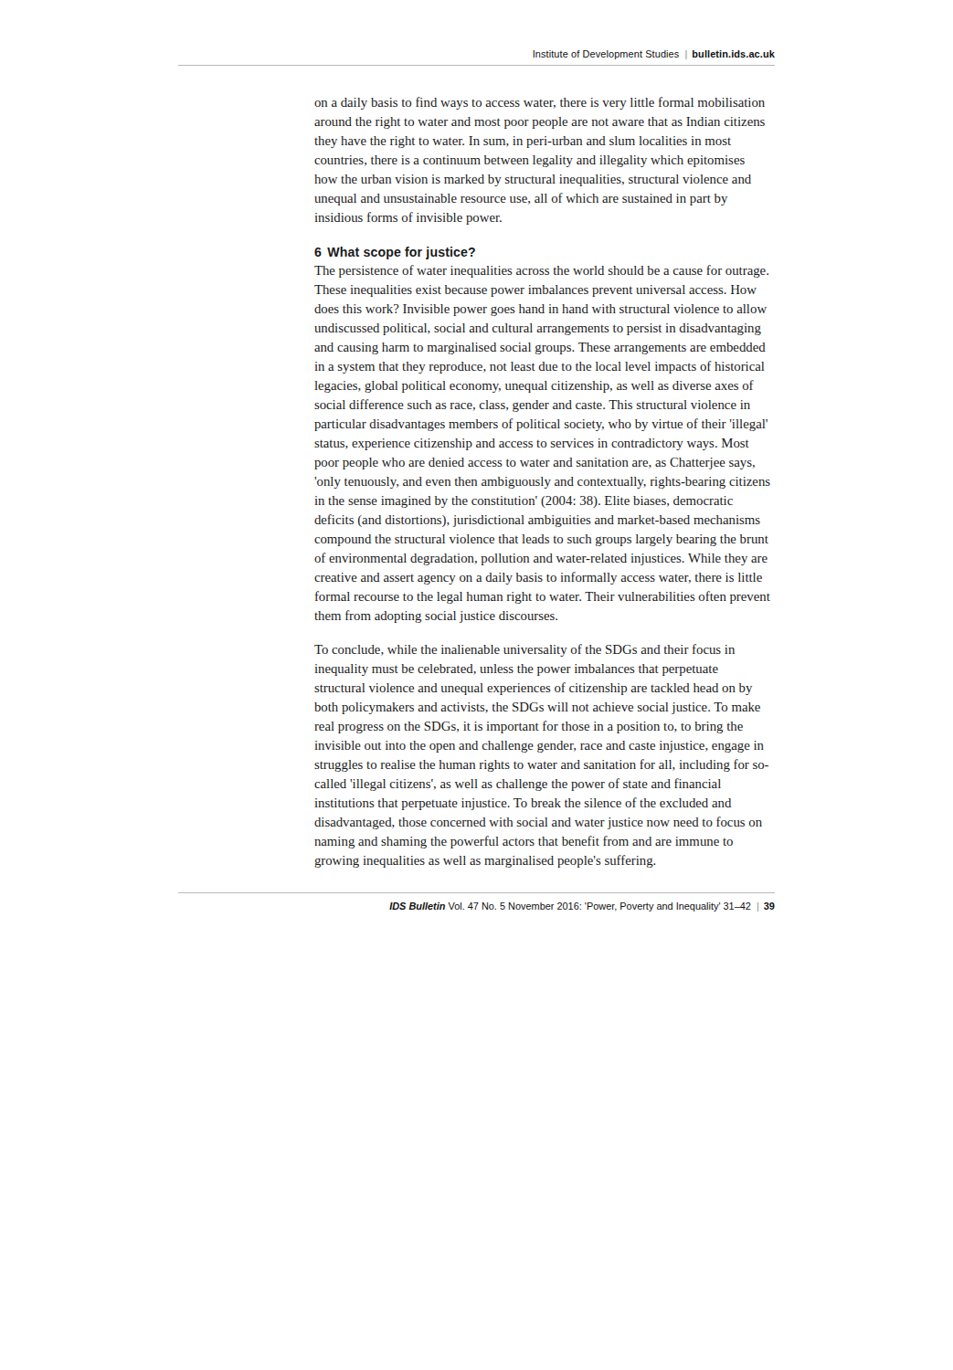Institute of Development Studies|bulletin.ids.ac.uk
on a daily basis to find ways to access water, there is very little formal mobilisation around the right to water and most poor people are not aware that as Indian citizens they have the right to water. In sum, in peri-urban and slum localities in most countries, there is a continuum between legality and illegality which epitomises how the urban vision is marked by structural inequalities, structural violence and unequal and unsustainable resource use, all of which are sustained in part by insidious forms of invisible power.
6 What scope for justice?
The persistence of water inequalities across the world should be a cause for outrage. These inequalities exist because power imbalances prevent universal access. How does this work? Invisible power goes hand in hand with structural violence to allow undiscussed political, social and cultural arrangements to persist in disadvantaging and causing harm to marginalised social groups. These arrangements are embedded in a system that they reproduce, not least due to the local level impacts of historical legacies, global political economy, unequal citizenship, as well as diverse axes of social difference such as race, class, gender and caste. This structural violence in particular disadvantages members of political society, who by virtue of their 'illegal' status, experience citizenship and access to services in contradictory ways. Most poor people who are denied access to water and sanitation are, as Chatterjee says, 'only tenuously, and even then ambiguously and contextually, rights-bearing citizens in the sense imagined by the constitution' (2004: 38). Elite biases, democratic deficits (and distortions), jurisdictional ambiguities and market-based mechanisms compound the structural violence that leads to such groups largely bearing the brunt of environmental degradation, pollution and water-related injustices. While they are creative and assert agency on a daily basis to informally access water, there is little formal recourse to the legal human right to water. Their vulnerabilities often prevent them from adopting social justice discourses.
To conclude, while the inalienable universality of the SDGs and their focus in inequality must be celebrated, unless the power imbalances that perpetuate structural violence and unequal experiences of citizenship are tackled head on by both policymakers and activists, the SDGs will not achieve social justice. To make real progress on the SDGs, it is important for those in a position to, to bring the invisible out into the open and challenge gender, race and caste injustice, engage in struggles to realise the human rights to water and sanitation for all, including for so-called 'illegal citizens', as well as challenge the power of state and financial institutions that perpetuate injustice. To break the silence of the excluded and disadvantaged, those concerned with social and water justice now need to focus on naming and shaming the powerful actors that benefit from and are immune to growing inequalities as well as marginalised people's suffering.
IDS Bulletin Vol. 47 No. 5 November 2016: 'Power, Poverty and Inequality' 31–42|39